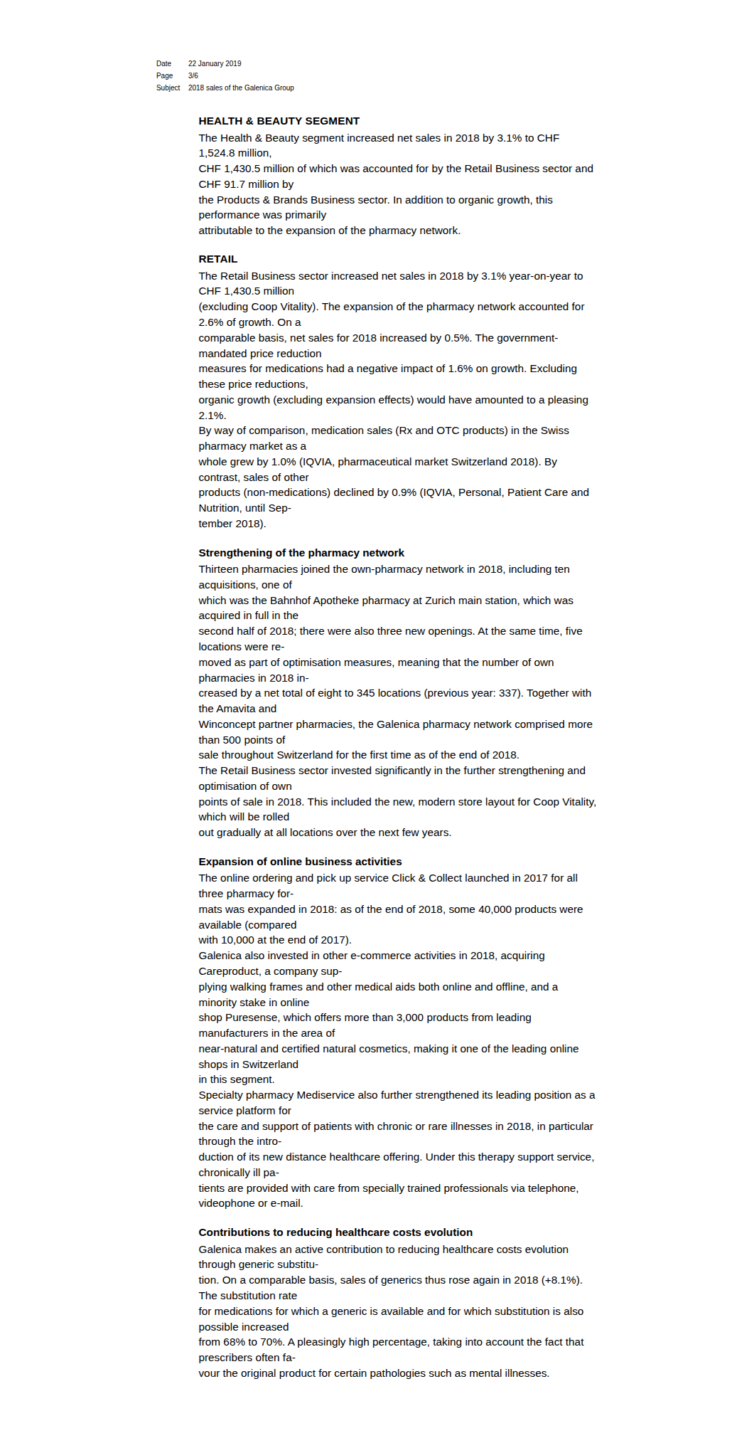| Date | 22 January 2019 |
| Page | 3/6 |
| Subject | 2018 sales of the Galenica Group |
HEALTH & BEAUTY SEGMENT
The Health & Beauty segment increased net sales in 2018 by 3.1% to CHF 1,524.8 million,
CHF 1,430.5 million of which was accounted for by the Retail Business sector and CHF 91.7 million by
the Products & Brands Business sector. In addition to organic growth, this performance was primarily
attributable to the expansion of the pharmacy network.
RETAIL
The Retail Business sector increased net sales in 2018 by 3.1% year-on-year to CHF 1,430.5 million
(excluding Coop Vitality). The expansion of the pharmacy network accounted for 2.6% of growth. On a
comparable basis, net sales for 2018 increased by 0.5%. The government-mandated price reduction
measures for medications had a negative impact of 1.6% on growth. Excluding these price reductions,
organic growth (excluding expansion effects) would have amounted to a pleasing 2.1%.
By way of comparison, medication sales (Rx and OTC products) in the Swiss pharmacy market as a
whole grew by 1.0% (IQVIA, pharmaceutical market Switzerland 2018). By contrast, sales of other
products (non-medications) declined by 0.9% (IQVIA, Personal, Patient Care and Nutrition, until Sep-
tember 2018).
Strengthening of the pharmacy network
Thirteen pharmacies joined the own-pharmacy network in 2018, including ten acquisitions, one of
which was the Bahnhof Apotheke pharmacy at Zurich main station, which was acquired in full in the
second half of 2018; there were also three new openings. At the same time, five locations were re-
moved as part of optimisation measures, meaning that the number of own pharmacies in 2018 in-
creased by a net total of eight to 345 locations (previous year: 337). Together with the Amavita and
Winconcept partner pharmacies, the Galenica pharmacy network comprised more than 500 points of
sale throughout Switzerland for the first time as of the end of 2018.
The Retail Business sector invested significantly in the further strengthening and optimisation of own
points of sale in 2018. This included the new, modern store layout for Coop Vitality, which will be rolled
out gradually at all locations over the next few years.
Expansion of online business activities
The online ordering and pick up service Click & Collect launched in 2017 for all three pharmacy for-
mats was expanded in 2018: as of the end of 2018, some 40,000 products were available (compared
with 10,000 at the end of 2017).
Galenica also invested in other e-commerce activities in 2018, acquiring Careproduct, a company sup-
plying walking frames and other medical aids both online and offline, and a minority stake in online
shop Puresense, which offers more than 3,000 products from leading manufacturers in the area of
near-natural and certified natural cosmetics, making it one of the leading online shops in Switzerland
in this segment.
Specialty pharmacy Mediservice also further strengthened its leading position as a service platform for
the care and support of patients with chronic or rare illnesses in 2018, in particular through the intro-
duction of its new distance healthcare offering. Under this therapy support service, chronically ill pa-
tients are provided with care from specially trained professionals via telephone, videophone or e-mail.
Contributions to reducing healthcare costs evolution
Galenica makes an active contribution to reducing healthcare costs evolution through generic substitu-
tion. On a comparable basis, sales of generics thus rose again in 2018 (+8.1%). The substitution rate
for medications for which a generic is available and for which substitution is also possible increased
from 68% to 70%. A pleasingly high percentage, taking into account the fact that prescribers often fa-
vour the original product for certain pathologies such as mental illnesses.